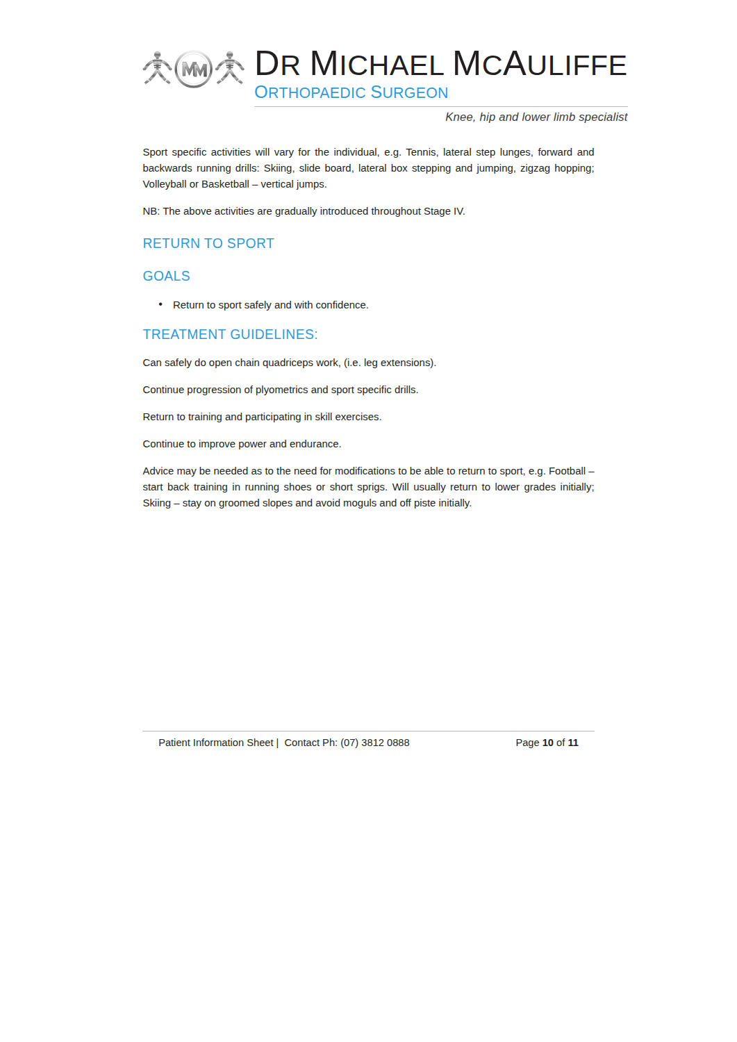DR MICHAEL MCAULIFFE
ORTHOPAEDIC SURGEON
Knee, hip and lower limb specialist
Sport specific activities will vary for the individual, e.g. Tennis, lateral step lunges, forward and backwards running drills: Skiing, slide board, lateral box stepping and jumping, zigzag hopping; Volleyball or Basketball – vertical jumps.
NB: The above activities are gradually introduced throughout Stage IV.
RETURN TO SPORT
GOALS
Return to sport safely and with confidence.
TREATMENT GUIDELINES:
Can safely do open chain quadriceps work, (i.e. leg extensions).
Continue progression of plyometrics and sport specific drills.
Return to training and participating in skill exercises.
Continue to improve power and endurance.
Advice may be needed as to the need for modifications to be able to return to sport, e.g. Football – start back training in running shoes or short sprigs. Will usually return to lower grades initially; Skiing – stay on groomed slopes and avoid moguls and off piste initially.
Patient Information Sheet | Contact Ph: (07) 3812 0888
Page 10 of 11